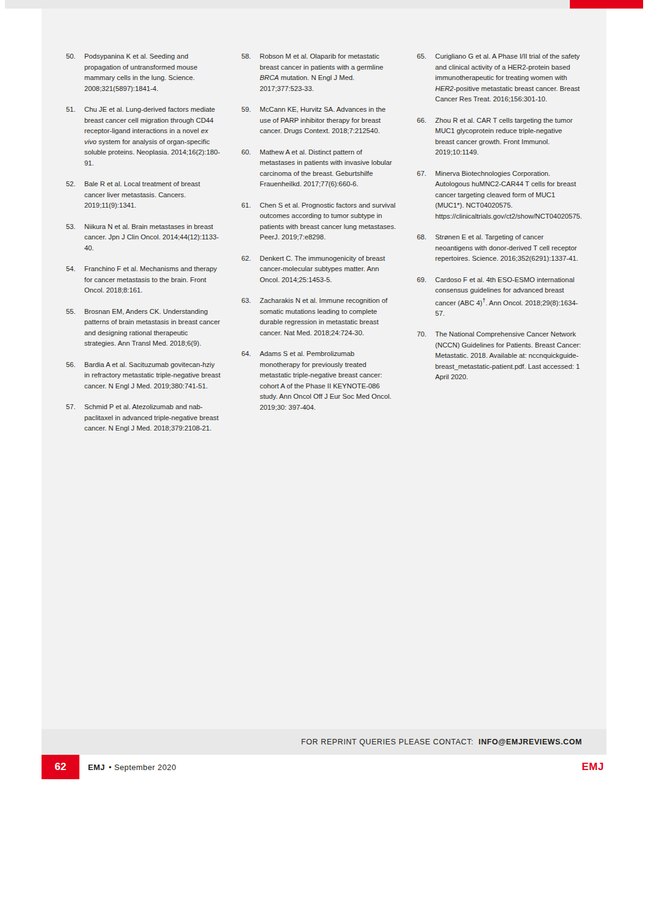50.
Podsypanina K et al. Seeding and propagation of untransformed mouse mammary cells in the lung. Science. 2008;321(5897):1841-4.
51.
Chu JE et al. Lung-derived factors mediate breast cancer cell migration through CD44 receptor-ligand interactions in a novel ex vivo system for analysis of organ-specific soluble proteins. Neoplasia. 2014;16(2):180-91.
52.
Bale R et al. Local treatment of breast cancer liver metastasis. Cancers. 2019;11(9):1341.
53.
Niikura N et al. Brain metastases in breast cancer. Jpn J Clin Oncol. 2014;44(12):1133-40.
54.
Franchino F et al. Mechanisms and therapy for cancer metastasis to the brain. Front Oncol. 2018;8:161.
55.
Brosnan EM, Anders CK. Understanding patterns of brain metastasis in breast cancer and designing rational therapeutic strategies. Ann Transl Med. 2018;6(9).
56.
Bardia A et al. Sacituzumab govitecan-hziy in refractory metastatic triple-negative breast cancer. N Engl J Med. 2019;380:741-51.
57.
Schmid P et al. Atezolizumab and nab-paclitaxel in advanced triple-negative breast cancer. N Engl J Med. 2018;379:2108-21.
58.
Robson M et al. Olaparib for metastatic breast cancer in patients with a germline BRCA mutation. N Engl J Med. 2017;377:523-33.
59.
McCann KE, Hurvitz SA. Advances in the use of PARP inhibitor therapy for breast cancer. Drugs Context. 2018;7:212540.
60.
Mathew A et al. Distinct pattern of metastases in patients with invasive lobular carcinoma of the breast. Geburtshilfe Frauenheilkd. 2017;77(6):660-6.
61.
Chen S et al. Prognostic factors and survival outcomes according to tumor subtype in patients with breast cancer lung metastases. PeerJ. 2019;7:e8298.
62.
Denkert C. The immunogenicity of breast cancer-molecular subtypes matter. Ann Oncol. 2014;25:1453-5.
63.
Zacharakis N et al. Immune recognition of somatic mutations leading to complete durable regression in metastatic breast cancer. Nat Med. 2018;24:724-30.
64.
Adams S et al. Pembrolizumab monotherapy for previously treated metastatic triple-negative breast cancer: cohort A of the Phase II KEYNOTE-086 study. Ann Oncol Off J Eur Soc Med Oncol. 2019;30: 397-404.
65.
Curigliano G et al. A Phase I/II trial of the safety and clinical activity of a HER2-protein based immunotherapeutic for treating women with HER2-positive metastatic breast cancer. Breast Cancer Res Treat. 2016;156:301-10.
66.
Zhou R et al. CAR T cells targeting the tumor MUC1 glycoprotein reduce triple-negative breast cancer growth. Front Immunol. 2019;10:1149.
67.
Minerva Biotechnologies Corporation. Autologous huMNC2-CAR44 T cells for breast cancer targeting cleaved form of MUC1 (MUC1*). NCT04020575. https://clinicaltrials.gov/ct2/show/NCT04020575.
68.
Strønen E et al. Targeting of cancer neoantigens with donor-derived T cell receptor repertoires. Science. 2016;352(6291):1337-41.
69.
Cardoso F et al. 4th ESO-ESMO international consensus guidelines for advanced breast cancer (ABC 4)†. Ann Oncol. 2018;29(8):1634-57.
70.
The National Comprehensive Cancer Network (NCCN) Guidelines for Patients. Breast Cancer: Metastatic. 2018. Available at: nccnquickguide-breast_metastatic-patient.pdf. Last accessed: 1 April 2020.
FOR REPRINT QUERIES PLEASE CONTACT: INFO@EMJREVIEWS.COM
62
EMJ • September 2020
EMJ